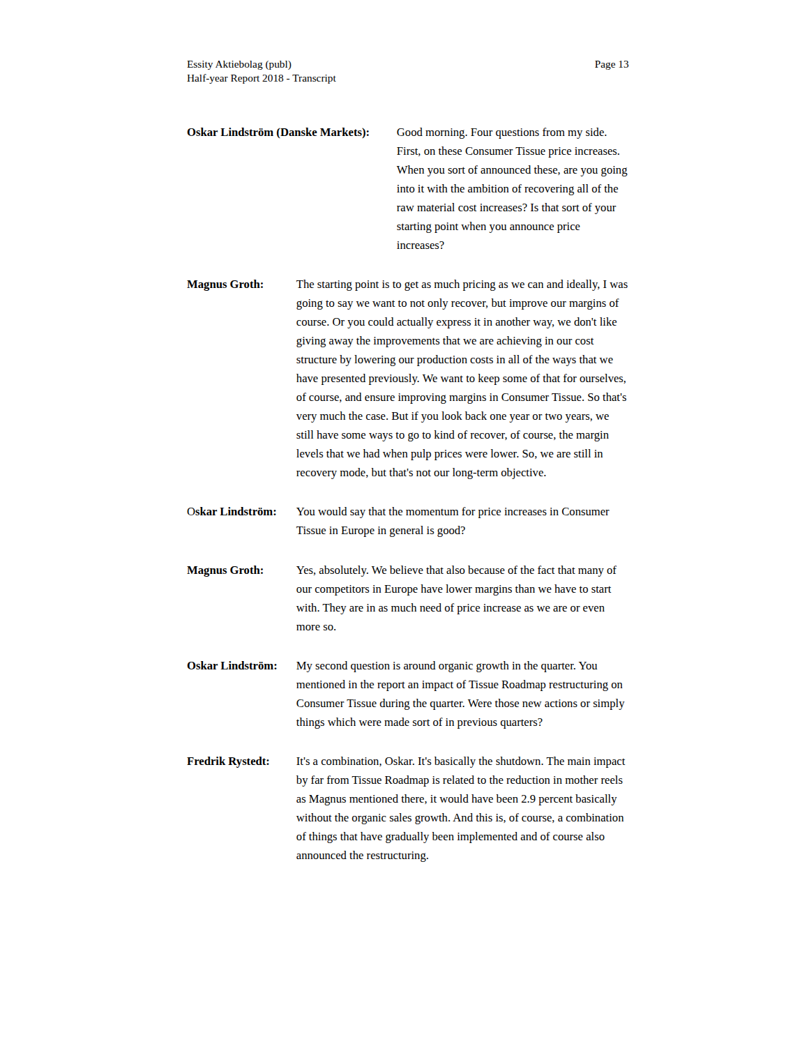Essity Aktiebolag (publ)Page 13
Half-year Report 2018 - Transcript
Oskar Lindström (Danske Markets):
Good morning. Four questions from my side. First, on these Consumer Tissue price increases. When you sort of announced these, are you going into it with the ambition of recovering all of the raw material cost increases? Is that sort of your starting point when you announce price increases?
Magnus Groth:
The starting point is to get as much pricing as we can and ideally, I was going to say we want to not only recover, but improve our margins of course. Or you could actually express it in another way, we don't like giving away the improvements that we are achieving in our cost structure by lowering our production costs in all of the ways that we have presented previously. We want to keep some of that for ourselves, of course, and ensure improving margins in Consumer Tissue. So that's very much the case. But if you look back one year or two years, we still have some ways to go to kind of recover, of course, the margin levels that we had when pulp prices were lower. So, we are still in recovery mode, but that's not our long-term objective.
Oskar Lindström:
You would say that the momentum for price increases in Consumer Tissue in Europe in general is good?
Magnus Groth:
Yes, absolutely. We believe that also because of the fact that many of our competitors in Europe have lower margins than we have to start with. They are in as much need of price increase as we are or even more so.
Oskar Lindström:
My second question is around organic growth in the quarter. You mentioned in the report an impact of Tissue Roadmap restructuring on Consumer Tissue during the quarter. Were those new actions or simply things which were made sort of in previous quarters?
Fredrik Rystedt:
It's a combination, Oskar. It's basically the shutdown. The main impact by far from Tissue Roadmap is related to the reduction in mother reels as Magnus mentioned there, it would have been 2.9 percent basically without the organic sales growth. And this is, of course, a combination of things that have gradually been implemented and of course also announced the restructuring.